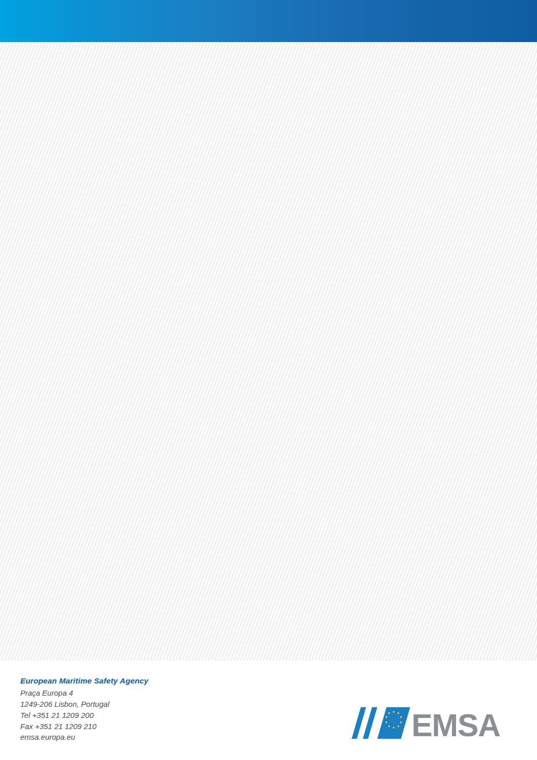European Maritime Safety Agency
Praça Europa 4
1249-206 Lisbon, Portugal
Tel +351 21 1209 200
Fax +351 21 1209 210
emsa.europa.eu
EMSA